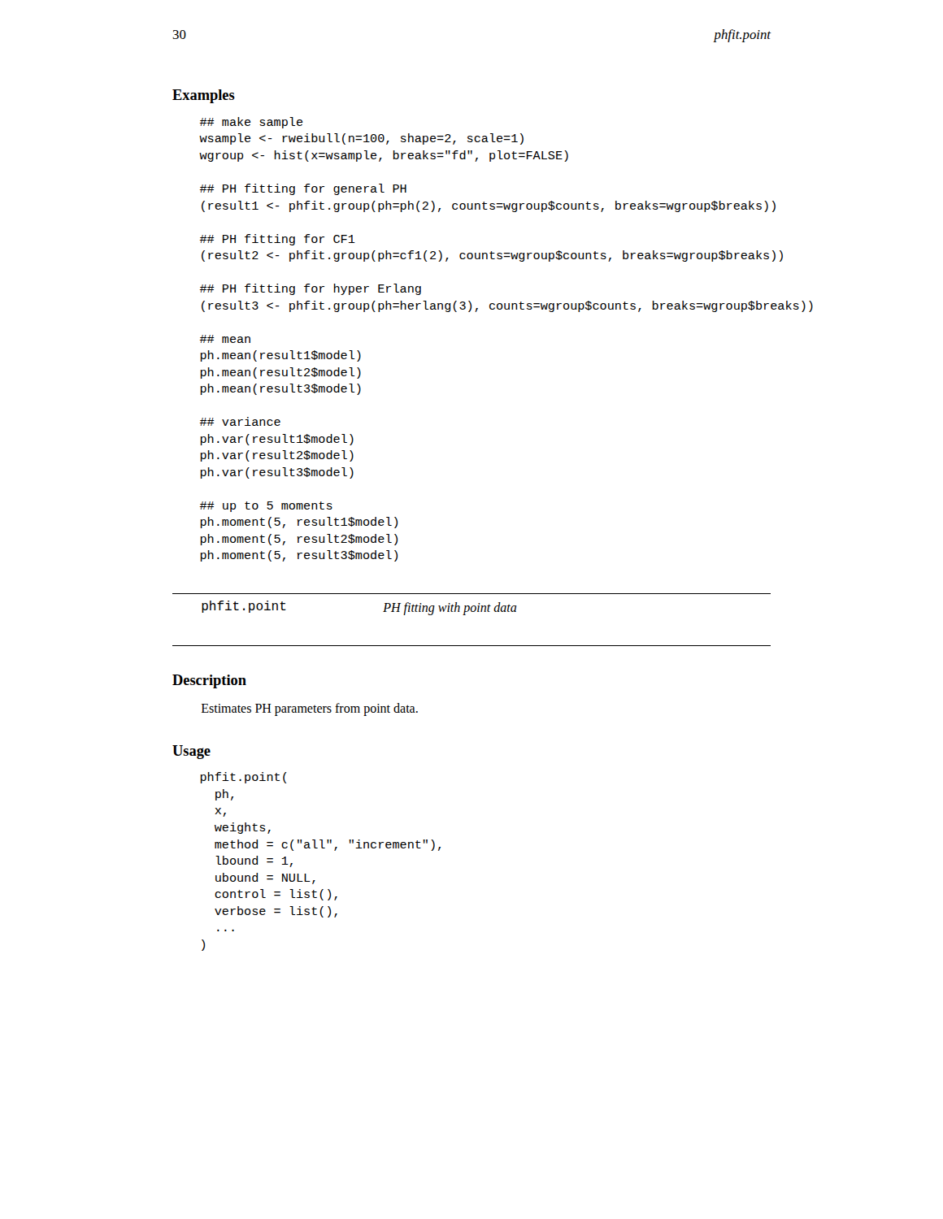30 phfit.point
Examples
## make sample
wsample <- rweibull(n=100, shape=2, scale=1)
wgroup <- hist(x=wsample, breaks="fd", plot=FALSE)

## PH fitting for general PH
(result1 <- phfit.group(ph=ph(2), counts=wgroup$counts, breaks=wgroup$breaks))

## PH fitting for CF1
(result2 <- phfit.group(ph=cf1(2), counts=wgroup$counts, breaks=wgroup$breaks))

## PH fitting for hyper Erlang
(result3 <- phfit.group(ph=herlang(3), counts=wgroup$counts, breaks=wgroup$breaks))

## mean
ph.mean(result1$model)
ph.mean(result2$model)
ph.mean(result3$model)

## variance
ph.var(result1$model)
ph.var(result2$model)
ph.var(result3$model)

## up to 5 moments
ph.moment(5, result1$model)
ph.moment(5, result2$model)
ph.moment(5, result3$model)
phfit.point PH fitting with point data
Description
Estimates PH parameters from point data.
Usage
phfit.point(
  ph,
  x,
  weights,
  method = c("all", "increment"),
  lbound = 1,
  ubound = NULL,
  control = list(),
  verbose = list(),
  ...
)